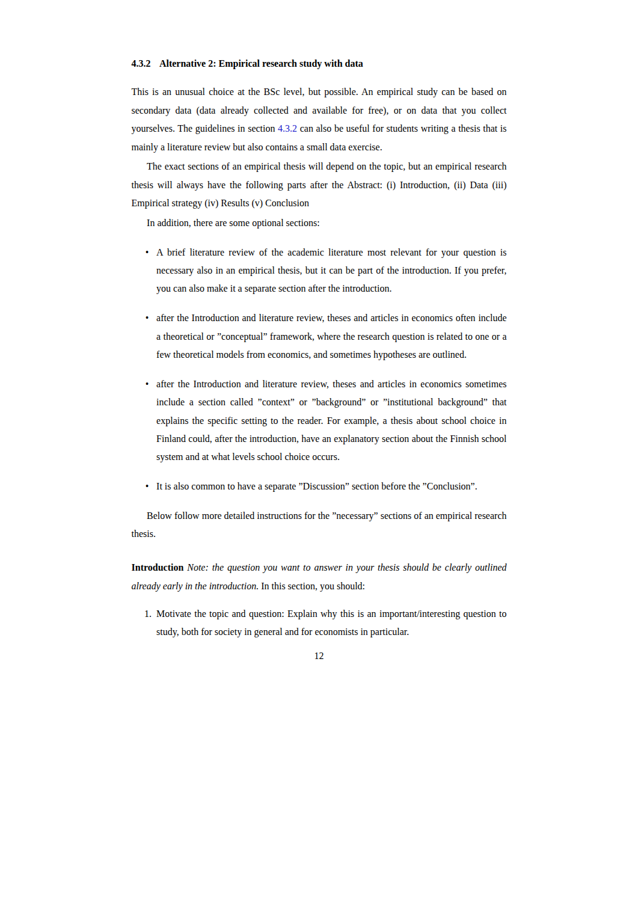4.3.2 Alternative 2: Empirical research study with data
This is an unusual choice at the BSc level, but possible. An empirical study can be based on secondary data (data already collected and available for free), or on data that you collect yourselves. The guidelines in section 4.3.2 can also be useful for students writing a thesis that is mainly a literature review but also contains a small data exercise.
The exact sections of an empirical thesis will depend on the topic, but an empirical research thesis will always have the following parts after the Abstract: (i) Introduction, (ii) Data (iii) Empirical strategy (iv) Results (v) Conclusion
In addition, there are some optional sections:
A brief literature review of the academic literature most relevant for your question is necessary also in an empirical thesis, but it can be part of the introduction. If you prefer, you can also make it a separate section after the introduction.
after the Introduction and literature review, theses and articles in economics often include a theoretical or ”conceptual” framework, where the research question is related to one or a few theoretical models from economics, and sometimes hypotheses are outlined.
after the Introduction and literature review, theses and articles in economics sometimes include a section called ”context” or ”background” or ”institutional background” that explains the specific setting to the reader. For example, a thesis about school choice in Finland could, after the introduction, have an explanatory section about the Finnish school system and at what levels school choice occurs.
It is also common to have a separate ”Discussion” section before the ”Conclusion”.
Below follow more detailed instructions for the ”necessary” sections of an empirical research thesis.
Introduction Note: the question you want to answer in your thesis should be clearly outlined already early in the introduction. In this section, you should:
Motivate the topic and question: Explain why this is an important/interesting question to study, both for society in general and for economists in particular.
12